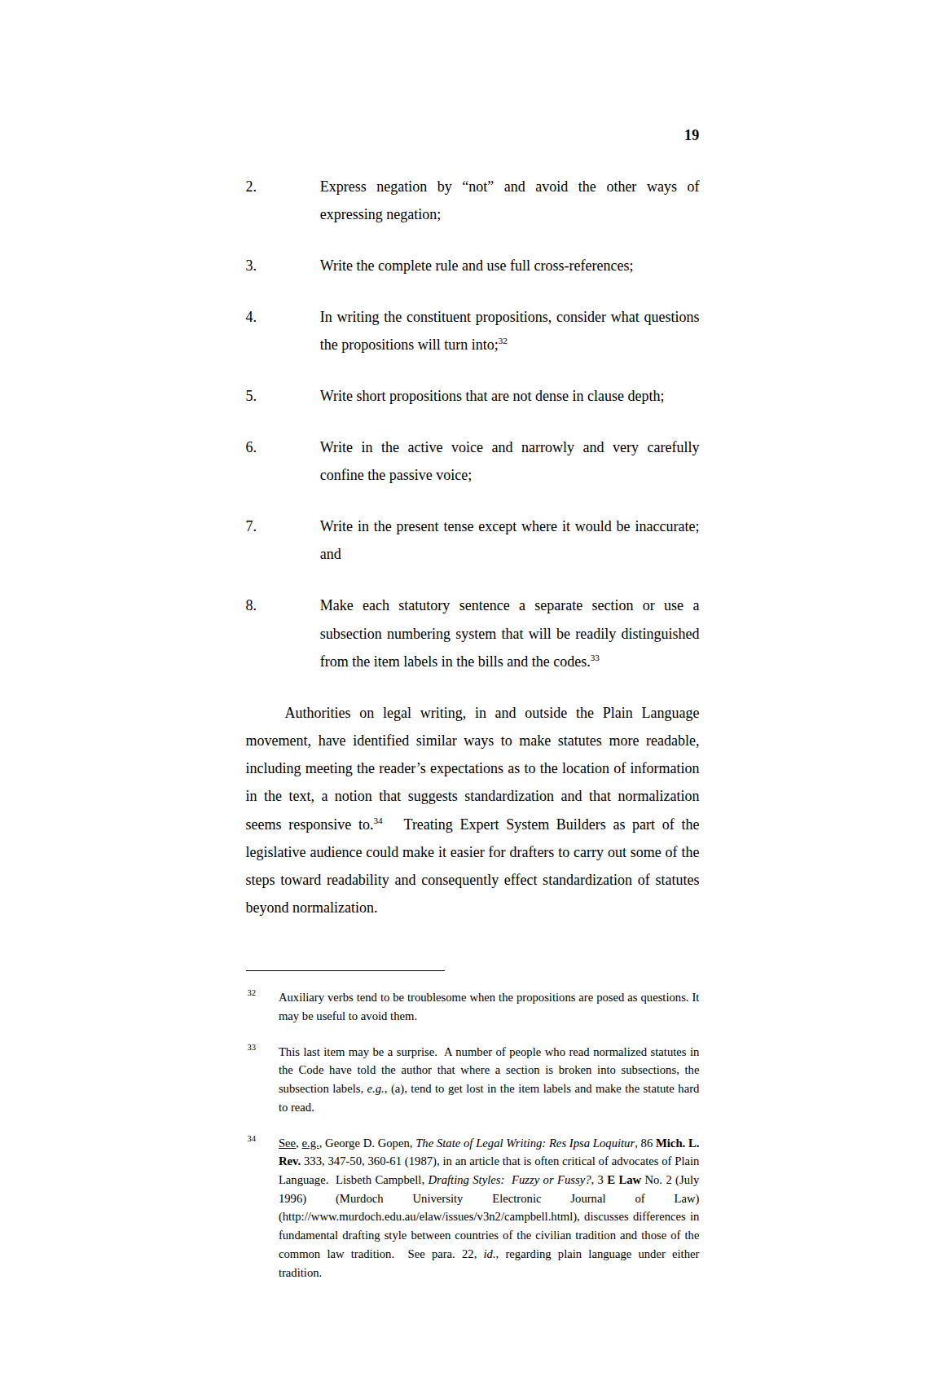19
2. Express negation by “not” and avoid the other ways of expressing negation;
3. Write the complete rule and use full cross-references;
4. In writing the constituent propositions, consider what questions the propositions will turn into;32
5. Write short propositions that are not dense in clause depth;
6. Write in the active voice and narrowly and very carefully confine the passive voice;
7. Write in the present tense except where it would be inaccurate; and
8. Make each statutory sentence a separate section or use a subsection numbering system that will be readily distinguished from the item labels in the bills and the codes.33
Authorities on legal writing, in and outside the Plain Language movement, have identified similar ways to make statutes more readable, including meeting the reader’s expectations as to the location of information in the text, a notion that suggests standardization and that normalization seems responsive to.34 Treating Expert System Builders as part of the legislative audience could make it easier for drafters to carry out some of the steps toward readability and consequently effect standardization of statutes beyond normalization.
32 Auxiliary verbs tend to be troublesome when the propositions are posed as questions. It may be useful to avoid them.
33 This last item may be a surprise. A number of people who read normalized statutes in the Code have told the author that where a section is broken into subsections, the subsection labels, e.g., (a), tend to get lost in the item labels and make the statute hard to read.
34 See, e.g., George D. Gopen, The State of Legal Writing: Res Ipsa Loquitur, 86 Mich. L. Rev. 333, 347-50, 360-61 (1987), in an article that is often critical of advocates of Plain Language. Lisbeth Campbell, Drafting Styles: Fuzzy or Fussy?, 3 E Law No. 2 (July 1996) (Murdoch University Electronic Journal of Law) (http://www.murdoch.edu.au/elaw/issues/v3n2/campbell.html), discusses differences in fundamental drafting style between countries of the civilian tradition and those of the common law tradition. See para. 22, id., regarding plain language under either tradition.